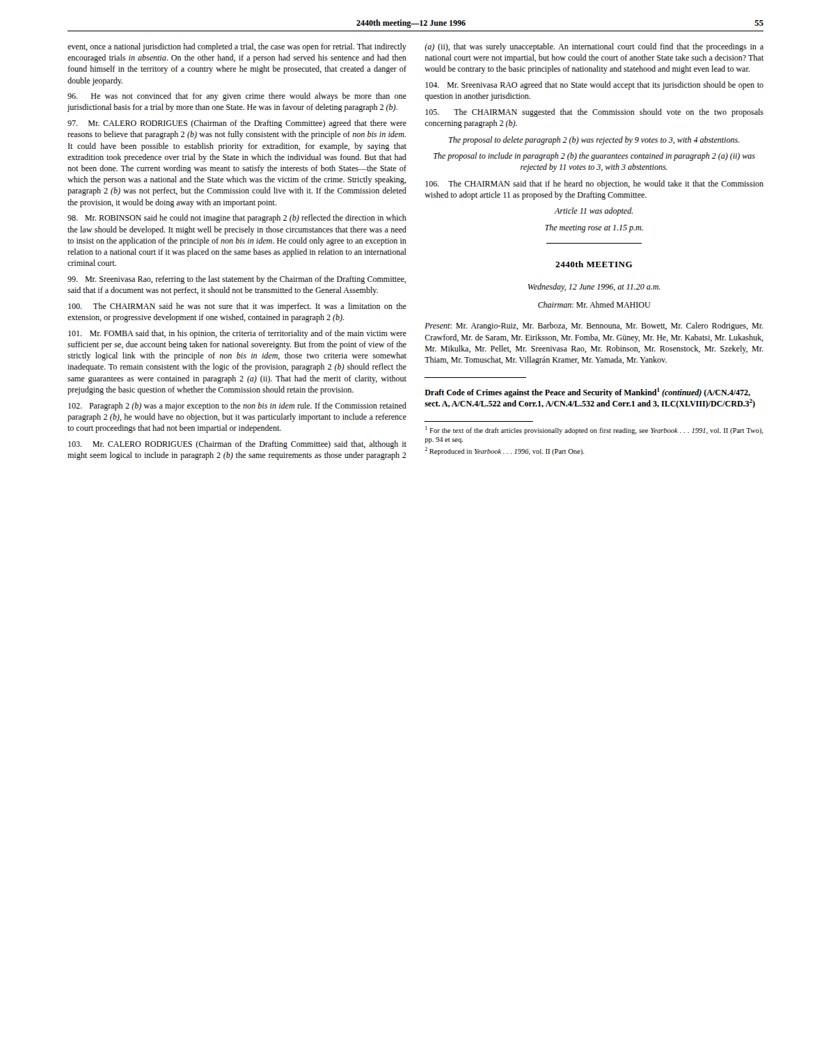2440th meeting—12 June 1996
55
event, once a national jurisdiction had completed a trial, the case was open for retrial. That indirectly encouraged trials in absentia. On the other hand, if a person had served his sentence and had then found himself in the territory of a country where he might be prosecuted, that created a danger of double jeopardy.
96. He was not convinced that for any given crime there would always be more than one jurisdictional basis for a trial by more than one State. He was in favour of deleting paragraph 2 (b).
97. Mr. CALERO RODRIGUES (Chairman of the Drafting Committee) agreed that there were reasons to believe that paragraph 2 (b) was not fully consistent with the principle of non bis in idem. It could have been possible to establish priority for extradition, for example, by saying that extradition took precedence over trial by the State in which the individual was found. But that had not been done. The current wording was meant to satisfy the interests of both States—the State of which the person was a national and the State which was the victim of the crime. Strictly speaking, paragraph 2 (b) was not perfect, but the Commission could live with it. If the Commission deleted the provision, it would be doing away with an important point.
98. Mr. ROBINSON said he could not imagine that paragraph 2 (b) reflected the direction in which the law should be developed. It might well be precisely in those circumstances that there was a need to insist on the application of the principle of non bis in idem. He could only agree to an exception in relation to a national court if it was placed on the same bases as applied in relation to an international criminal court.
99. Mr. Sreenivasa Rao, referring to the last statement by the Chairman of the Drafting Committee, said that if a document was not perfect, it should not be transmitted to the General Assembly.
100. The CHAIRMAN said he was not sure that it was imperfect. It was a limitation on the extension, or progressive development if one wished, contained in paragraph 2 (b).
101. Mr. FOMBA said that, in his opinion, the criteria of territoriality and of the main victim were sufficient per se, due account being taken for national sovereignty. But from the point of view of the strictly logical link with the principle of non bis in idem, those two criteria were somewhat inadequate. To remain consistent with the logic of the provision, paragraph 2 (b) should reflect the same guarantees as were contained in paragraph 2 (a) (ii). That had the merit of clarity, without prejudging the basic question of whether the Commission should retain the provision.
102. Paragraph 2 (b) was a major exception to the non bis in idem rule. If the Commission retained paragraph 2 (b), he would have no objection, but it was particularly important to include a reference to court proceedings that had not been impartial or independent.
103. Mr. CALERO RODRIGUES (Chairman of the Drafting Committee) said that, although it might seem logical to include in paragraph 2 (b) the same requirements as those under paragraph 2 (a) (ii), that was surely unacceptable. An international court could find that the proceedings in a national court were not impartial, but how could the court of another State take such a decision? That would be contrary to the basic principles of nationality and statehood and might even lead to war.
104. Mr. Sreenivasa RAO agreed that no State would accept that its jurisdiction should be open to question in another jurisdiction.
105. The CHAIRMAN suggested that the Commission should vote on the two proposals concerning paragraph 2 (b).
The proposal to delete paragraph 2 (b) was rejected by 9 votes to 3, with 4 abstentions.
The proposal to include in paragraph 2 (b) the guarantees contained in paragraph 2 (a) (ii) was rejected by 11 votes to 3, with 3 abstentions.
106. The CHAIRMAN said that if he heard no objection, he would take it that the Commission wished to adopt article 11 as proposed by the Drafting Committee.
Article 11 was adopted.
The meeting rose at 1.15 p.m.
2440th MEETING
Wednesday, 12 June 1996, at 11.20 a.m.
Chairman: Mr. Ahmed MAHIOU
Present: Mr. Arangio-Ruiz, Mr. Barboza, Mr. Bennouna, Mr. Bowett, Mr. Calero Rodrigues, Mr. Crawford, Mr. de Saram, Mr. Eiriksson, Mr. Fomba, Mr. Güney, Mr. He, Mr. Kabatsi, Mr. Lukashuk, Mr. Mikulka, Mr. Pellet, Mr. Sreenivasa Rao, Mr. Robinson, Mr. Rosenstock, Mr. Szekely, Mr. Thiam, Mr. Tomuschat, Mr. Villagrán Kramer, Mr. Yamada, Mr. Yankov.
Draft Code of Crimes against the Peace and Security of Mankind1 (continued) (A/CN.4/472, sect. A, A/CN.4/L.522 and Corr.1, A/CN.4/L.532 and Corr.1 and 3, ILC(XLVIII)/DC/CRD.32)
1 For the text of the draft articles provisionally adopted on first reading, see Yearbook . . . 1991, vol. II (Part Two), pp. 94 et seq.
2 Reproduced in Yearbook . . . 1996, vol. II (Part One).